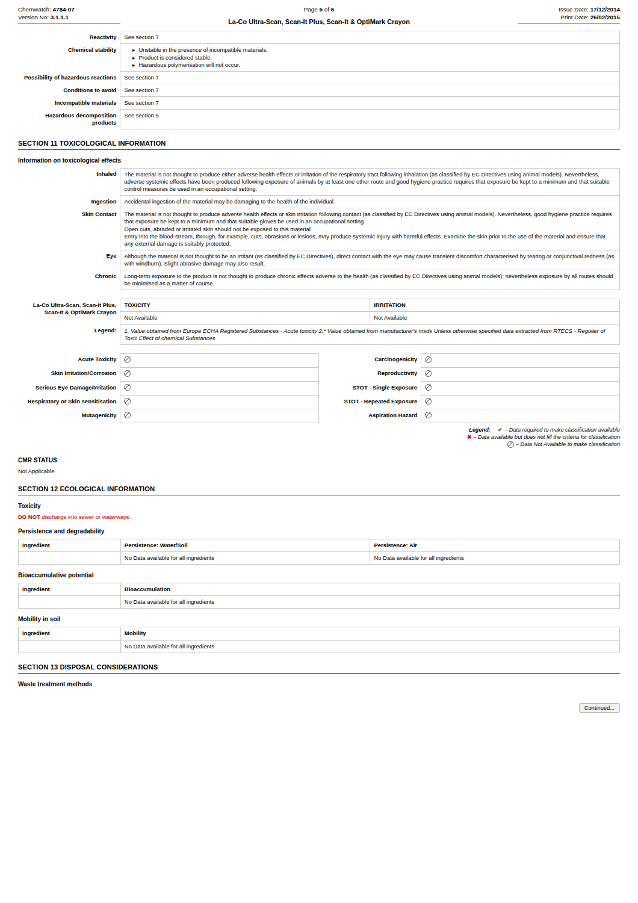Chemwatch: 4784-07
Version No: 3.1.1.1
Page 5 of 6
Issue Date: 17/12/2014
Print Date: 26/02/2015
La-Co Ultra-Scan, Scan-It Plus, Scan-It & OptiMark Crayon
| Reactivity | See section 7 |
| Chemical stability | Unstable in the presence of incompatible materials. Product is considered stable. Hazardous polymerisation will not occur. |
| Possibility of hazardous reactions | See section 7 |
| Conditions to avoid | See section 7 |
| Incompatible materials | See section 7 |
| Hazardous decomposition products | See section 5 |
SECTION 11 TOXICOLOGICAL INFORMATION
Information on toxicological effects
| Inhaled | The material is not thought to produce either adverse health effects or irritation of the respiratory tract following inhalation (as classified by EC Directives using animal models). Nevertheless, adverse systemic effects have been produced following exposure of animals by at least one other route and good hygiene practice requires that exposure be kept to a minimum and that suitable control measures be used in an occupational setting. |
| Ingestion | Accidental ingestion of the material may be damaging to the health of the individual. |
| Skin Contact | The material is not thought to produce adverse health effects or skin irritation following contact (as classified by EC Directives using animal models). Nevertheless, good hygiene practice requires that exposure be kept to a minimum and that suitable gloves be used in an occupational setting. Open cuts, abraded or irritated skin should not be exposed to this material Entry into the blood-stream, through, for example, cuts, abrasions or lesions, may produce systemic injury with harmful effects. Examine the skin prior to the use of the material and ensure that any external damage is suitably protected. |
| Eye | Although the material is not thought to be an irritant (as classified by EC Directives), direct contact with the eye may cause transient discomfort characterised by tearing or conjunctival redness (as with windburn). Slight abrasive damage may also result. |
| Chronic | Long-term exposure to the product is not thought to produce chronic effects adverse to the health (as classified by EC Directives using animal models); nevertheless exposure by all routes should be minimised as a matter of course. |
| La-Co Ultra-Scan, Scan-It Plus, Scan-It & OptiMark Crayon | TOXICITY | IRRITATION |
| Not Available | Not Available |
| Legend: | 1. Value obtained from Europe ECHA Registered Substances - Acute toxicity 2.* Value obtained from manufacturer's msds Unless otherwise specified data extracted from RTECS - Register of Toxic Effect of chemical Substances |
| Acute Toxicity | | Carcinogenicity | |
| Skin Irritation/Corrosion | | Reproductivity | |
| Serious Eye Damage/Irritation | | STOT - Single Exposure | |
| Respiratory or Skin sensitisation | | STOT - Repeated Exposure | |
| Mutagenicity | | Aspiration Hazard | |
Legend: ✔ – Data required to make classification available
✖ – Data available but does not fill the criteria for classification
– Data Not Available to make classification
CMR STATUS
Not Applicable
SECTION 12 ECOLOGICAL INFORMATION
Toxicity
DO NOT discharge into sewer or waterways.
Persistence and degradability
| Ingredient | Persistence: Water/Soil | Persistence: Air |
| | No Data available for all ingredients | No Data available for all ingredients |
Bioaccumulative potential
| Ingredient | Bioaccumulation |
| | No Data available for all ingredients |
Mobility in soil
| Ingredient | Mobility |
| | No Data available for all ingredients |
SECTION 13 DISPOSAL CONSIDERATIONS
Waste treatment methods
Continued...